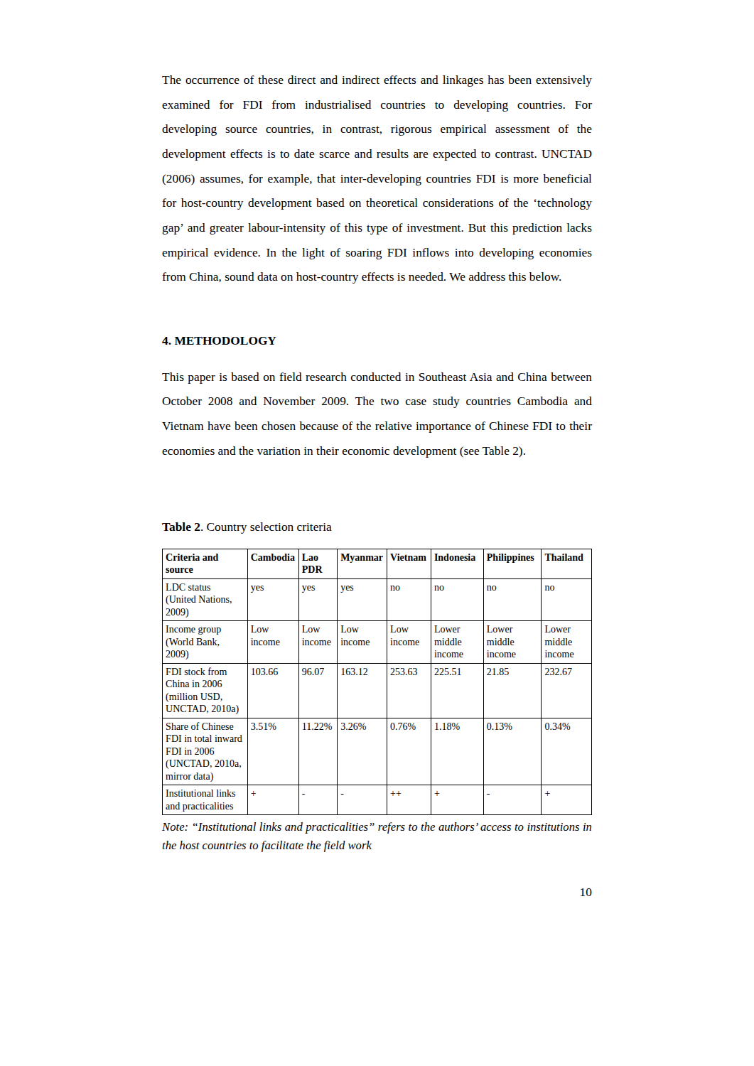The occurrence of these direct and indirect effects and linkages has been extensively examined for FDI from industrialised countries to developing countries. For developing source countries, in contrast, rigorous empirical assessment of the development effects is to date scarce and results are expected to contrast. UNCTAD (2006) assumes, for example, that inter-developing countries FDI is more beneficial for host-country development based on theoretical considerations of the ‘technology gap’ and greater labour-intensity of this type of investment. But this prediction lacks empirical evidence. In the light of soaring FDI inflows into developing economies from China, sound data on host-country effects is needed. We address this below.
4. METHODOLOGY
This paper is based on field research conducted in Southeast Asia and China between October 2008 and November 2009. The two case study countries Cambodia and Vietnam have been chosen because of the relative importance of Chinese FDI to their economies and the variation in their economic development (see Table 2).
Table 2. Country selection criteria
| Criteria and source | Cambodia | Lao PDR | Myanmar | Vietnam | Indonesia | Philippines | Thailand |
| --- | --- | --- | --- | --- | --- | --- | --- |
| LDC status (United Nations, 2009) | yes | yes | yes | no | no | no | no |
| Income group (World Bank, 2009) | Low income | Low income | Low income | Low income | Lower middle income | Lower middle income | Lower middle income |
| FDI stock from China in 2006 (million USD, UNCTAD, 2010a) | 103.66 | 96.07 | 163.12 | 253.63 | 225.51 | 21.85 | 232.67 |
| Share of Chinese FDI in total inward FDI in 2006 (UNCTAD, 2010a, mirror data) | 3.51% | 11.22% | 3.26% | 0.76% | 1.18% | 0.13% | 0.34% |
| Institutional links and practicalities | + | - | - | ++ | + | - | + |
Note: “Institutional links and practicalities” refers to the authors’ access to institutions in the host countries to facilitate the field work
10